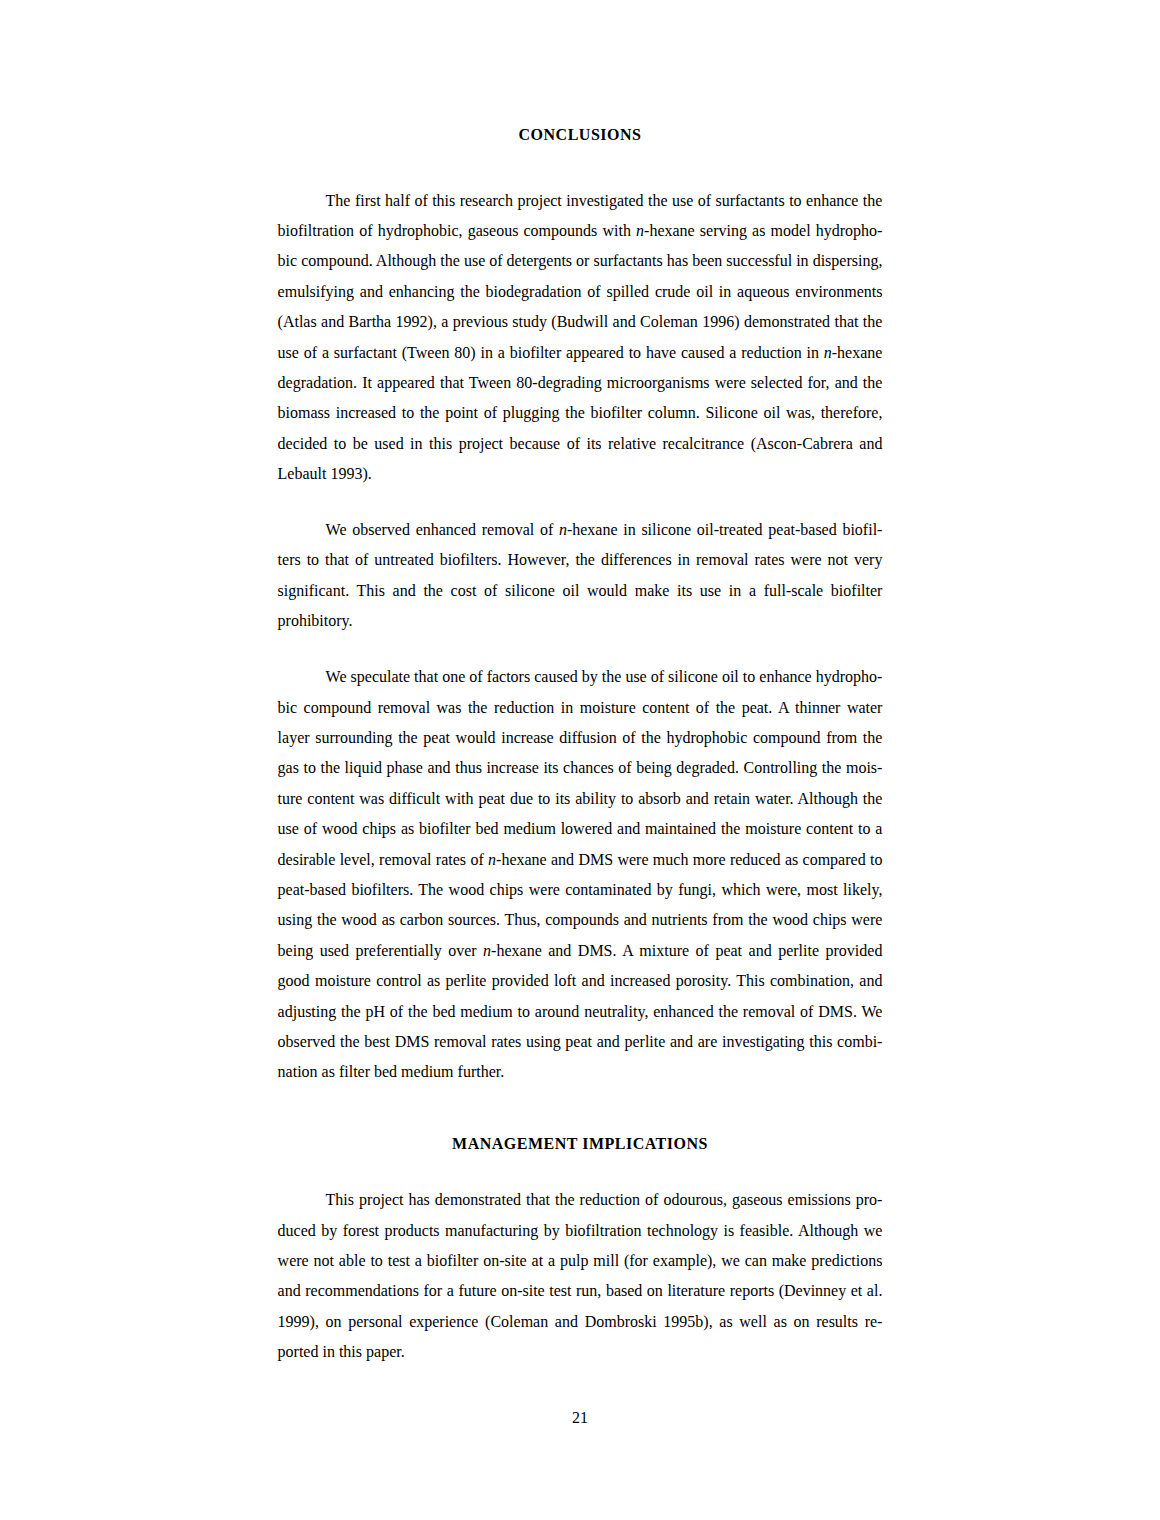CONCLUSIONS
The first half of this research project investigated the use of surfactants to enhance the biofiltration of hydrophobic, gaseous compounds with n-hexane serving as model hydrophobic compound. Although the use of detergents or surfactants has been successful in dispersing, emulsifying and enhancing the biodegradation of spilled crude oil in aqueous environments (Atlas and Bartha 1992), a previous study (Budwill and Coleman 1996) demonstrated that the use of a surfactant (Tween 80) in a biofilter appeared to have caused a reduction in n-hexane degradation. It appeared that Tween 80-degrading microorganisms were selected for, and the biomass increased to the point of plugging the biofilter column. Silicone oil was, therefore, decided to be used in this project because of its relative recalcitrance (Ascon-Cabrera and Lebault 1993).
We observed enhanced removal of n-hexane in silicone oil-treated peat-based biofilters to that of untreated biofilters. However, the differences in removal rates were not very significant. This and the cost of silicone oil would make its use in a full-scale biofilter prohibitory.
We speculate that one of factors caused by the use of silicone oil to enhance hydrophobic compound removal was the reduction in moisture content of the peat. A thinner water layer surrounding the peat would increase diffusion of the hydrophobic compound from the gas to the liquid phase and thus increase its chances of being degraded. Controlling the moisture content was difficult with peat due to its ability to absorb and retain water. Although the use of wood chips as biofilter bed medium lowered and maintained the moisture content to a desirable level, removal rates of n-hexane and DMS were much more reduced as compared to peat-based biofilters. The wood chips were contaminated by fungi, which were, most likely, using the wood as carbon sources. Thus, compounds and nutrients from the wood chips were being used preferentially over n-hexane and DMS. A mixture of peat and perlite provided good moisture control as perlite provided loft and increased porosity. This combination, and adjusting the pH of the bed medium to around neutrality, enhanced the removal of DMS. We observed the best DMS removal rates using peat and perlite and are investigating this combination as filter bed medium further.
MANAGEMENT IMPLICATIONS
This project has demonstrated that the reduction of odourous, gaseous emissions produced by forest products manufacturing by biofiltration technology is feasible. Although we were not able to test a biofilter on-site at a pulp mill (for example), we can make predictions and recommendations for a future on-site test run, based on literature reports (Devinney et al. 1999), on personal experience (Coleman and Dombroski 1995b), as well as on results reported in this paper.
21